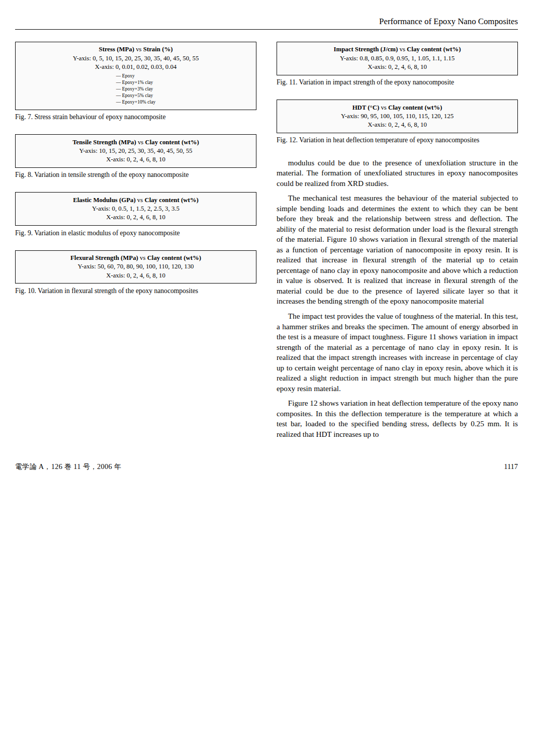Performance of Epoxy Nano Composites
Stress (MPa) vs Strain (%)
Y-axis: 0, 5, 10, 15, 20, 25, 30, 35, 40, 45, 50, 55
X-axis: 0, 0.01, 0.02, 0.03, 0.04
— Epoxy
— Epoxy+1% clay
— Epoxy+3% clay
— Epoxy+5% clay
— Epoxy+10% clay
Fig. 7. Stress strain behaviour of epoxy nanocomposite
Tensile Strength (MPa) vs Clay content (wt%)
Y-axis: 10, 15, 20, 25, 30, 35, 40, 45, 50, 55
X-axis: 0, 2, 4, 6, 8, 10
Fig. 8. Variation in tensile strength of the epoxy nanocomposite
Elastic Modulus (GPa) vs Clay content (wt%)
Y-axis: 0, 0.5, 1, 1.5, 2, 2.5, 3, 3.5
X-axis: 0, 2, 4, 6, 8, 10
Fig. 9. Variation in elastic modulus of epoxy nanocomposite
Flexural Strength (MPa) vs Clay content (wt%)
Y-axis: 50, 60, 70, 80, 90, 100, 110, 120, 130
X-axis: 0, 2, 4, 6, 8, 10
Fig. 10. Variation in flexural strength of the epoxy nanocomposites
Impact Strength (J/cm) vs Clay content (wt%)
Y-axis: 0.8, 0.85, 0.9, 0.95, 1, 1.05, 1.1, 1.15
X-axis: 0, 2, 4, 6, 8, 10
Fig. 11. Variation in impact strength of the epoxy nanocomposite
HDT (°C) vs Clay content (wt%)
Y-axis: 90, 95, 100, 105, 110, 115, 120, 125
X-axis: 0, 2, 4, 6, 8, 10
Fig. 12. Variation in heat deflection temperature of epoxy nanocomposites
modulus could be due to the presence of unexfoliation structure in the material. The formation of unexfoliated structures in epoxy nanocomposites could be realized from XRD studies.
The mechanical test measures the behaviour of the material subjected to simple bending loads and determines the extent to which they can be bent before they break and the relationship between stress and deflection. The ability of the material to resist deformation under load is the flexural strength of the material. Figure 10 shows variation in flexural strength of the material as a function of percentage variation of nanocomposite in epoxy resin. It is realized that increase in flexural strength of the material up to cetain percentage of nano clay in epoxy nanocomposite and above which a reduction in value is observed. It is realized that increase in flexural strength of the material could be due to the presence of layered silicate layer so that it increases the bending strength of the epoxy nanocomposite material
The impact test provides the value of toughness of the material. In this test, a hammer strikes and breaks the specimen. The amount of energy absorbed in the test is a measure of impact toughness. Figure 11 shows variation in impact strength of the material as a percentage of nano clay in epoxy resin. It is realized that the impact strength increases with increase in percentage of clay up to certain weight percentage of nano clay in epoxy resin, above which it is realized a slight reduction in impact strength but much higher than the pure epoxy resin material.
Figure 12 shows variation in heat deflection temperature of the epoxy nano composites. In this the deflection temperature is the temperature at which a test bar, loaded to the specified bending stress, deflects by 0.25 mm. It is realized that HDT increases up to
電学論 A，126 巻 11 号，2006 年
1117